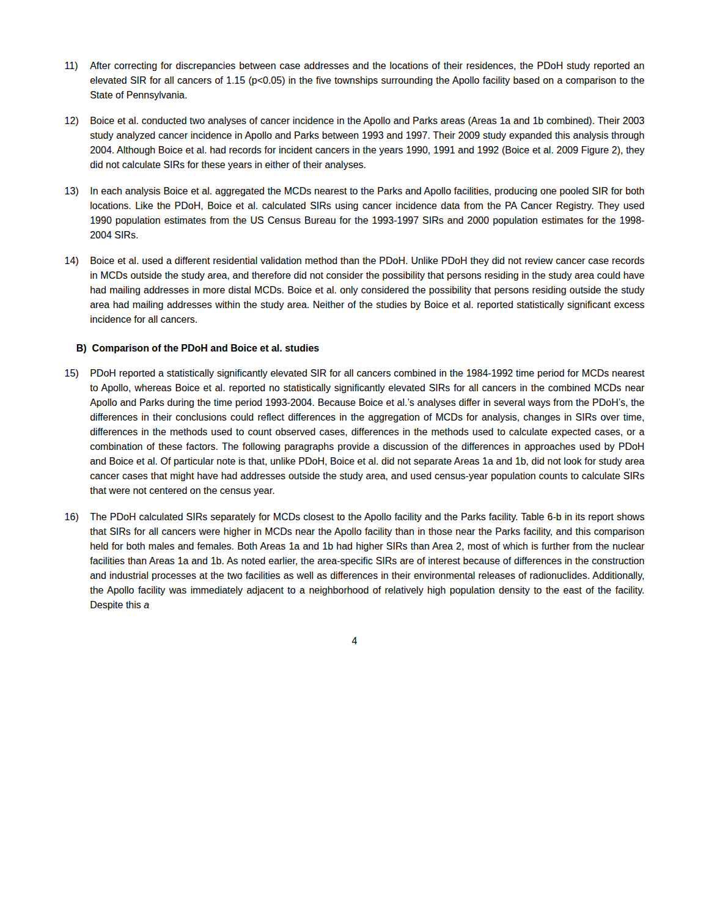After correcting for discrepancies between case addresses and the locations of their residences, the PDoH study reported an elevated SIR for all cancers of 1.15 (p<0.05) in the five townships surrounding the Apollo facility based on a comparison to the State of Pennsylvania.
Boice et al. conducted two analyses of cancer incidence in the Apollo and Parks areas (Areas 1a and 1b combined). Their 2003 study analyzed cancer incidence in Apollo and Parks between 1993 and 1997. Their 2009 study expanded this analysis through 2004. Although Boice et al. had records for incident cancers in the years 1990, 1991 and 1992 (Boice et al. 2009 Figure 2), they did not calculate SIRs for these years in either of their analyses.
In each analysis Boice et al. aggregated the MCDs nearest to the Parks and Apollo facilities, producing one pooled SIR for both locations. Like the PDoH, Boice et al. calculated SIRs using cancer incidence data from the PA Cancer Registry. They used 1990 population estimates from the US Census Bureau for the 1993-1997 SIRs and 2000 population estimates for the 1998-2004 SIRs.
Boice et al. used a different residential validation method than the PDoH. Unlike PDoH they did not review cancer case records in MCDs outside the study area, and therefore did not consider the possibility that persons residing in the study area could have had mailing addresses in more distal MCDs. Boice et al. only considered the possibility that persons residing outside the study area had mailing addresses within the study area. Neither of the studies by Boice et al. reported statistically significant excess incidence for all cancers.
B) Comparison of the PDoH and Boice et al. studies
PDoH reported a statistically significantly elevated SIR for all cancers combined in the 1984-1992 time period for MCDs nearest to Apollo, whereas Boice et al. reported no statistically significantly elevated SIRs for all cancers in the combined MCDs near Apollo and Parks during the time period 1993-2004. Because Boice et al.’s analyses differ in several ways from the PDoH’s, the differences in their conclusions could reflect differences in the aggregation of MCDs for analysis, changes in SIRs over time, differences in the methods used to count observed cases, differences in the methods used to calculate expected cases, or a combination of these factors. The following paragraphs provide a discussion of the differences in approaches used by PDoH and Boice et al. Of particular note is that, unlike PDoH, Boice et al. did not separate Areas 1a and 1b, did not look for study area cancer cases that might have had addresses outside the study area, and used census-year population counts to calculate SIRs that were not centered on the census year.
The PDoH calculated SIRs separately for MCDs closest to the Apollo facility and the Parks facility. Table 6-b in its report shows that SIRs for all cancers were higher in MCDs near the Apollo facility than in those near the Parks facility, and this comparison held for both males and females. Both Areas 1a and 1b had higher SIRs than Area 2, most of which is further from the nuclear facilities than Areas 1a and 1b. As noted earlier, the area-specific SIRs are of interest because of differences in the construction and industrial processes at the two facilities as well as differences in their environmental releases of radionuclides. Additionally, the Apollo facility was immediately adjacent to a neighborhood of relatively high population density to the east of the facility. Despite this a
4